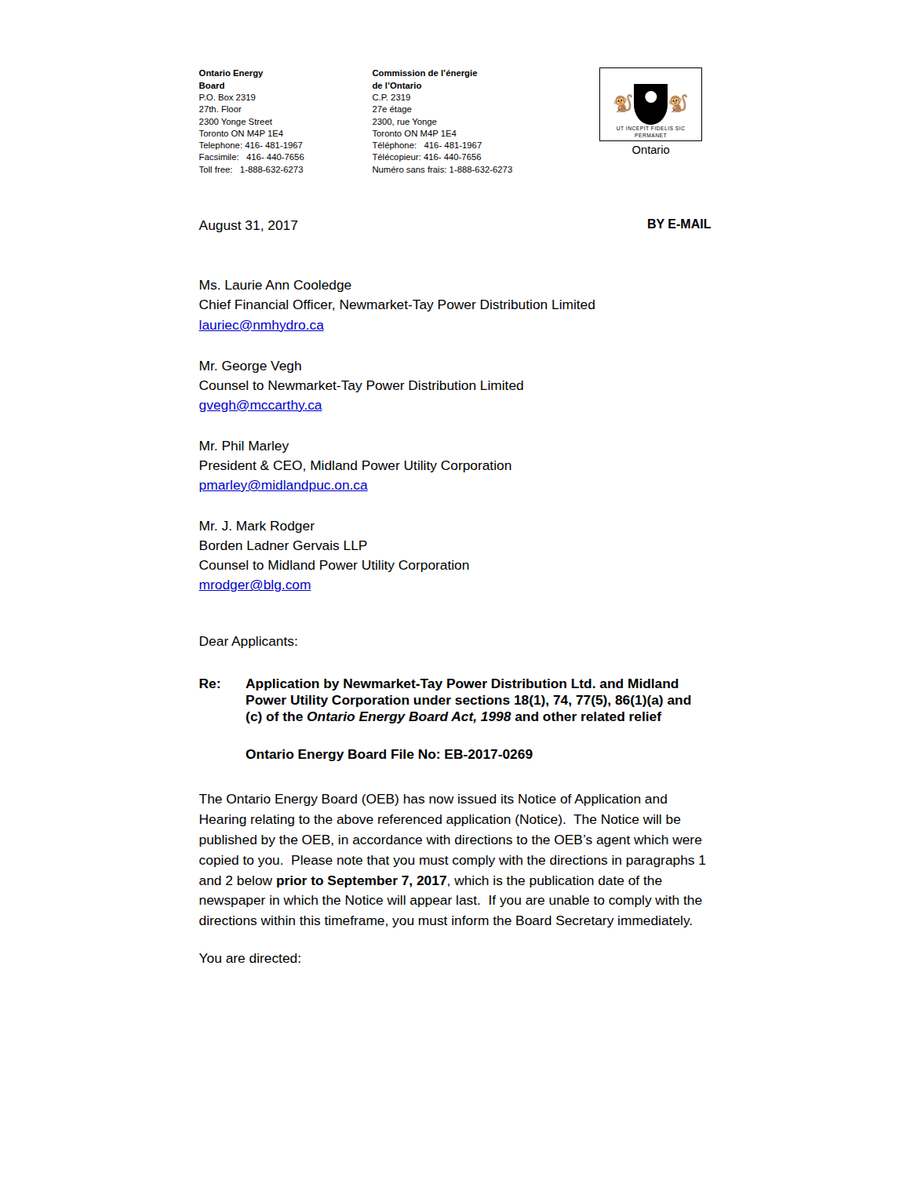Ontario Energy
Board
P.O. Box 2319
27th. Floor
2300 Yonge Street
Toronto ON M4P 1E4
Telephone: 416- 481-1967
Facsimile: 416- 440-7656
Toll free: 1-888-632-6273
Commission de l’énergie
de l’Ontario
C.P. 2319
27e étage
2300, rue Yonge
Toronto ON M4P 1E4
Téléphone: 416- 481-1967
Télécopieur: 416- 440-7656
Numéro sans frais: 1-888-632-6273
🐒 🐒 UT INCEPIT FIDELIS SIC PERMANET
Ontario
BY E-MAIL
August 31, 2017
Ms. Laurie Ann Cooledge
Chief Financial Officer, Newmarket-Tay Power Distribution Limited
lauriec@nmhydro.ca
Mr. George Vegh
Counsel to Newmarket-Tay Power Distribution Limited
gvegh@mccarthy.ca
Mr. Phil Marley
President & CEO, Midland Power Utility Corporation
pmarley@midlandpuc.on.ca
Mr. J. Mark Rodger
Borden Ladner Gervais LLP
Counsel to Midland Power Utility Corporation
mrodger@blg.com
Dear Applicants:
Re:
Application by Newmarket-Tay Power Distribution Ltd. and Midland Power Utility Corporation under sections 18(1), 74, 77(5), 86(1)(a) and (c) of the Ontario Energy Board Act, 1998 and other related relief
Ontario Energy Board File No: EB-2017-0269
The Ontario Energy Board (OEB) has now issued its Notice of Application and Hearing relating to the above referenced application (Notice). The Notice will be published by the OEB, in accordance with directions to the OEB’s agent which were copied to you. Please note that you must comply with the directions in paragraphs 1 and 2 below prior to September 7, 2017, which is the publication date of the newspaper in which the Notice will appear last. If you are unable to comply with the directions within this timeframe, you must inform the Board Secretary immediately.
You are directed: